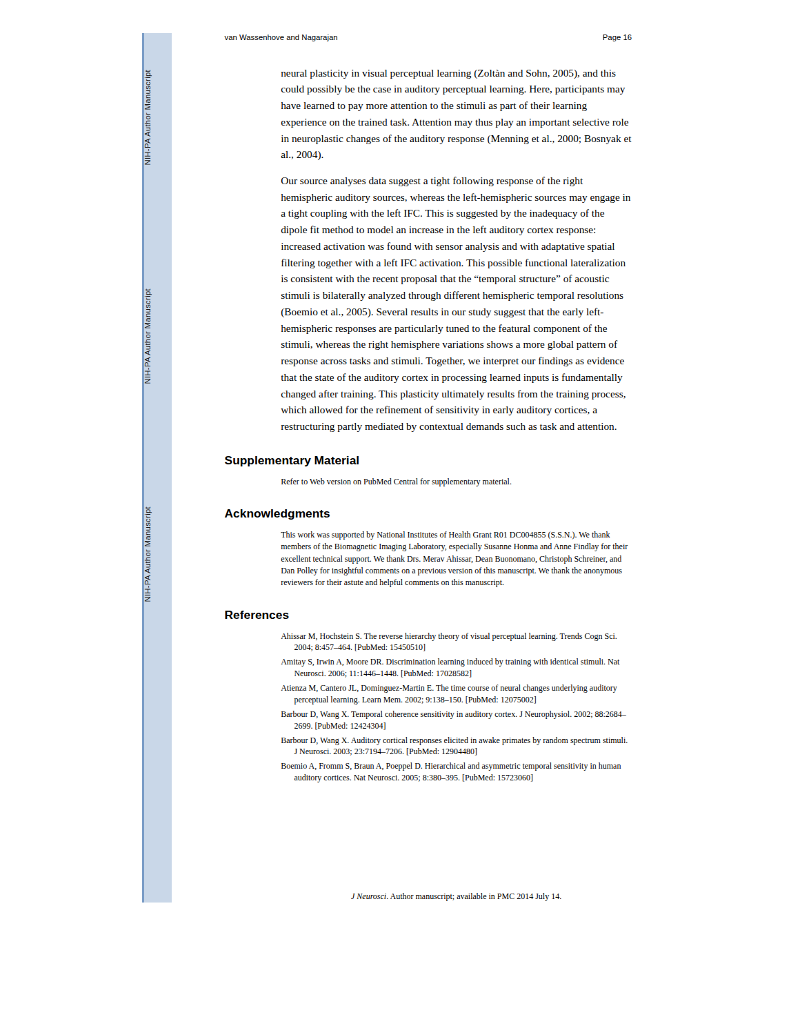NIH-PA Author Manuscript
NIH-PA Author Manuscript
NIH-PA Author Manuscript
van Wassenhove and Nagarajan Page 16
neural plasticity in visual perceptual learning (Zoltàn and Sohn, 2005), and this could possibly be the case in auditory perceptual learning. Here, participants may have learned to pay more attention to the stimuli as part of their learning experience on the trained task. Attention may thus play an important selective role in neuroplastic changes of the auditory response (Menning et al., 2000; Bosnyak et al., 2004).
Our source analyses data suggest a tight following response of the right hemispheric auditory sources, whereas the left-hemispheric sources may engage in a tight coupling with the left IFC. This is suggested by the inadequacy of the dipole fit method to model an increase in the left auditory cortex response: increased activation was found with sensor analysis and with adaptative spatial filtering together with a left IFC activation. This possible functional lateralization is consistent with the recent proposal that the “temporal structure” of acoustic stimuli is bilaterally analyzed through different hemispheric temporal resolutions (Boemio et al., 2005). Several results in our study suggest that the early left-hemispheric responses are particularly tuned to the featural component of the stimuli, whereas the right hemisphere variations shows a more global pattern of response across tasks and stimuli. Together, we interpret our findings as evidence that the state of the auditory cortex in processing learned inputs is fundamentally changed after training. This plasticity ultimately results from the training process, which allowed for the refinement of sensitivity in early auditory cortices, a restructuring partly mediated by contextual demands such as task and attention.
Supplementary Material
Refer to Web version on PubMed Central for supplementary material.
Acknowledgments
This work was supported by National Institutes of Health Grant R01 DC004855 (S.S.N.). We thank members of the Biomagnetic Imaging Laboratory, especially Susanne Honma and Anne Findlay for their excellent technical support. We thank Drs. Merav Ahissar, Dean Buonomano, Christoph Schreiner, and Dan Polley for insightful comments on a previous version of this manuscript. We thank the anonymous reviewers for their astute and helpful comments on this manuscript.
References
Ahissar M, Hochstein S. The reverse hierarchy theory of visual perceptual learning. Trends Cogn Sci. 2004; 8:457–464. [PubMed: 15450510]
Amitay S, Irwin A, Moore DR. Discrimination learning induced by training with identical stimuli. Nat Neurosci. 2006; 11:1446–1448. [PubMed: 17028582]
Atienza M, Cantero JL, Dominguez-Martin E. The time course of neural changes underlying auditory perceptual learning. Learn Mem. 2002; 9:138–150. [PubMed: 12075002]
Barbour D, Wang X. Temporal coherence sensitivity in auditory cortex. J Neurophysiol. 2002; 88:2684–2699. [PubMed: 12424304]
Barbour D, Wang X. Auditory cortical responses elicited in awake primates by random spectrum stimuli. J Neurosci. 2003; 23:7194–7206. [PubMed: 12904480]
Boemio A, Fromm S, Braun A, Poeppel D. Hierarchical and asymmetric temporal sensitivity in human auditory cortices. Nat Neurosci. 2005; 8:380–395. [PubMed: 15723060]
J Neurosci. Author manuscript; available in PMC 2014 July 14.